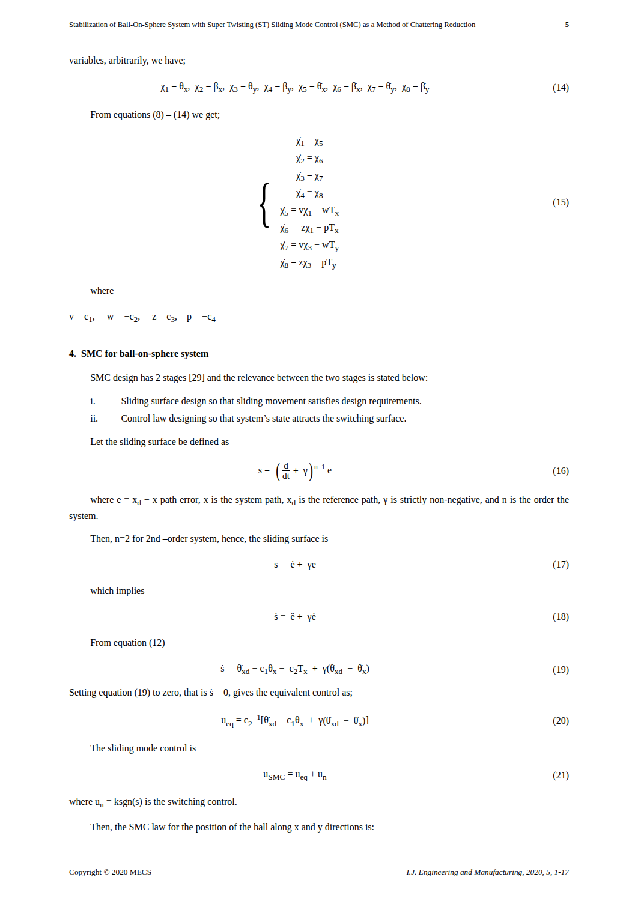Stabilization of Ball-On-Sphere System with Super Twisting (ST) Sliding Mode Control (SMC) as a Method of Chattering Reduction
5
variables, arbitrarily, we have;
χ1 = θx, χ2 = βx, χ3 = θy, χ4 = βy, χ5 = θ̇x, χ6 = β̇x, χ7 = θ̇y, χ8 = β̇y
(14)
From equations (8) – (14) we get;
{ χ̇1 = χ5 χ̇2 = χ6 χ̇3 = χ7 χ̇4 = χ8 χ̇5 = vχ1 − wTx χ̇6 = zχ1 − pTx χ̇7 = vχ3 − wTy χ̇8 = zχ3 − pTy
(15)
where
v = c1, w = −c2, z = c3, p = −c4
4. SMC for ball-on-sphere system
SMC design has 2 stages [29] and the relevance between the two stages is stated below:
Sliding surface design so that sliding movement satisfies design requirements.
Control law designing so that system’s state attracts the switching surface.
Let the sliding surface be defined as
s = (ddt + γ) n−1 e
(16)
where e = xd − x path error, x is the system path, xd is the reference path, γ is strictly non-negative, and n is the order the system.
Then, n=2 for 2nd –order system, hence, the sliding surface is
s = ė + γe
(17)
which implies
ṡ = ë + γė
(18)
From equation (12)
ṡ = θ̈xd − c1θx − c2Tx + γ(θ̇xd − θ̇x)
(19)
Setting equation (19) to zero, that is ṡ = 0, gives the equivalent control as;
ueq = c2−1[θ̈xd − c1θx + γ(θ̇xd − θ̇x)]
(20)
The sliding mode control is
uSMC = ueq + un
(21)
where un = ksgn(s) is the switching control.
Then, the SMC law for the position of the ball along x and y directions is:
Copyright © 2020 MECS
I.J. Engineering and Manufacturing, 2020, 5, 1-17